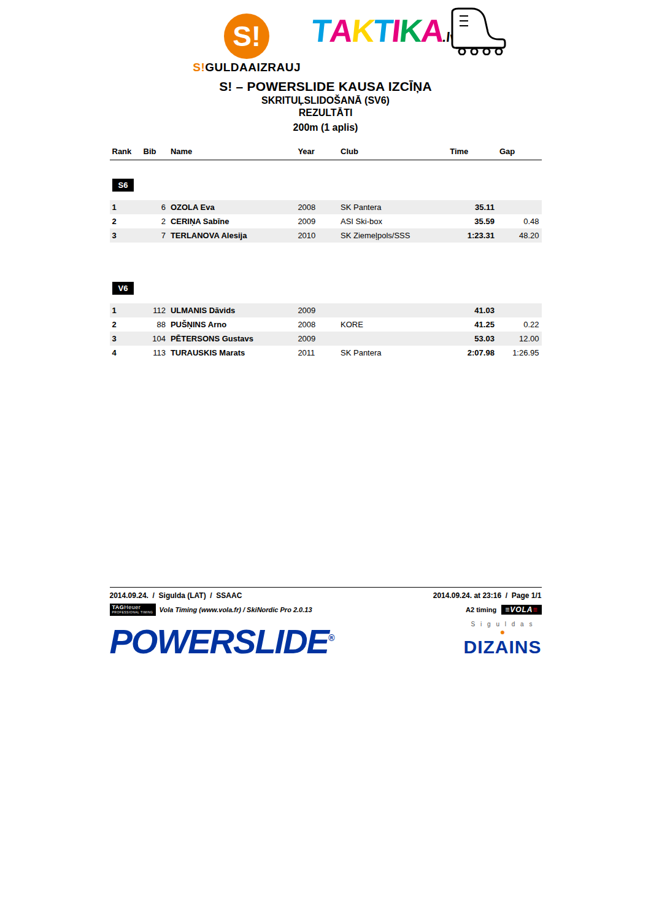S!
S!GULDAAIZRAUJ
TAKTIKA.lv
S! – POWERSLIDE KAUSA IZCĪŅA
SKRITUĻSLIDOŠANĀ (SV6)
REZULTĀTI
200m (1 aplis)
| Rank | Bib | Name | Year | Club | Time | Gap |
| --- | --- | --- | --- | --- | --- | --- |
| S6 |
| 1 | 6 | OZOLA Eva | 2008 | SK Pantera | 35.11 | |
| 2 | 2 | CERIŅA Sabīne | 2009 | ASI Ski-box | 35.59 | 0.48 |
| 3 | 7 | TERLANOVA Alesija | 2010 | SK Ziemeļpols/SSS | 1:23.31 | 48.20 |
| V6 |
| 1 | 112 | ULMANIS Dāvids | 2009 | | 41.03 | |
| 2 | 88 | PUŠŅINS Arno | 2008 | KORE | 41.25 | 0.22 |
| 3 | 104 | PĒTERSONS Gustavs | 2009 | | 53.03 | 12.00 |
| 4 | 113 | TURAUSKIS Marats | 2011 | SK Pantera | 2:07.98 | 1:26.95 |
2014.09.24. / Sigulda (LAT) / SSAAC
2014.09.24. at 23:16 / Page 1/1
TAGHeuer PROFESSIONAL TIMING Vola Timing (www.vola.fr) / SkiNordic Pro 2.0.13
A2 timing ≡VOLA≡
POWERSLIDE®
S i g u l d a s
●
DIZAINS